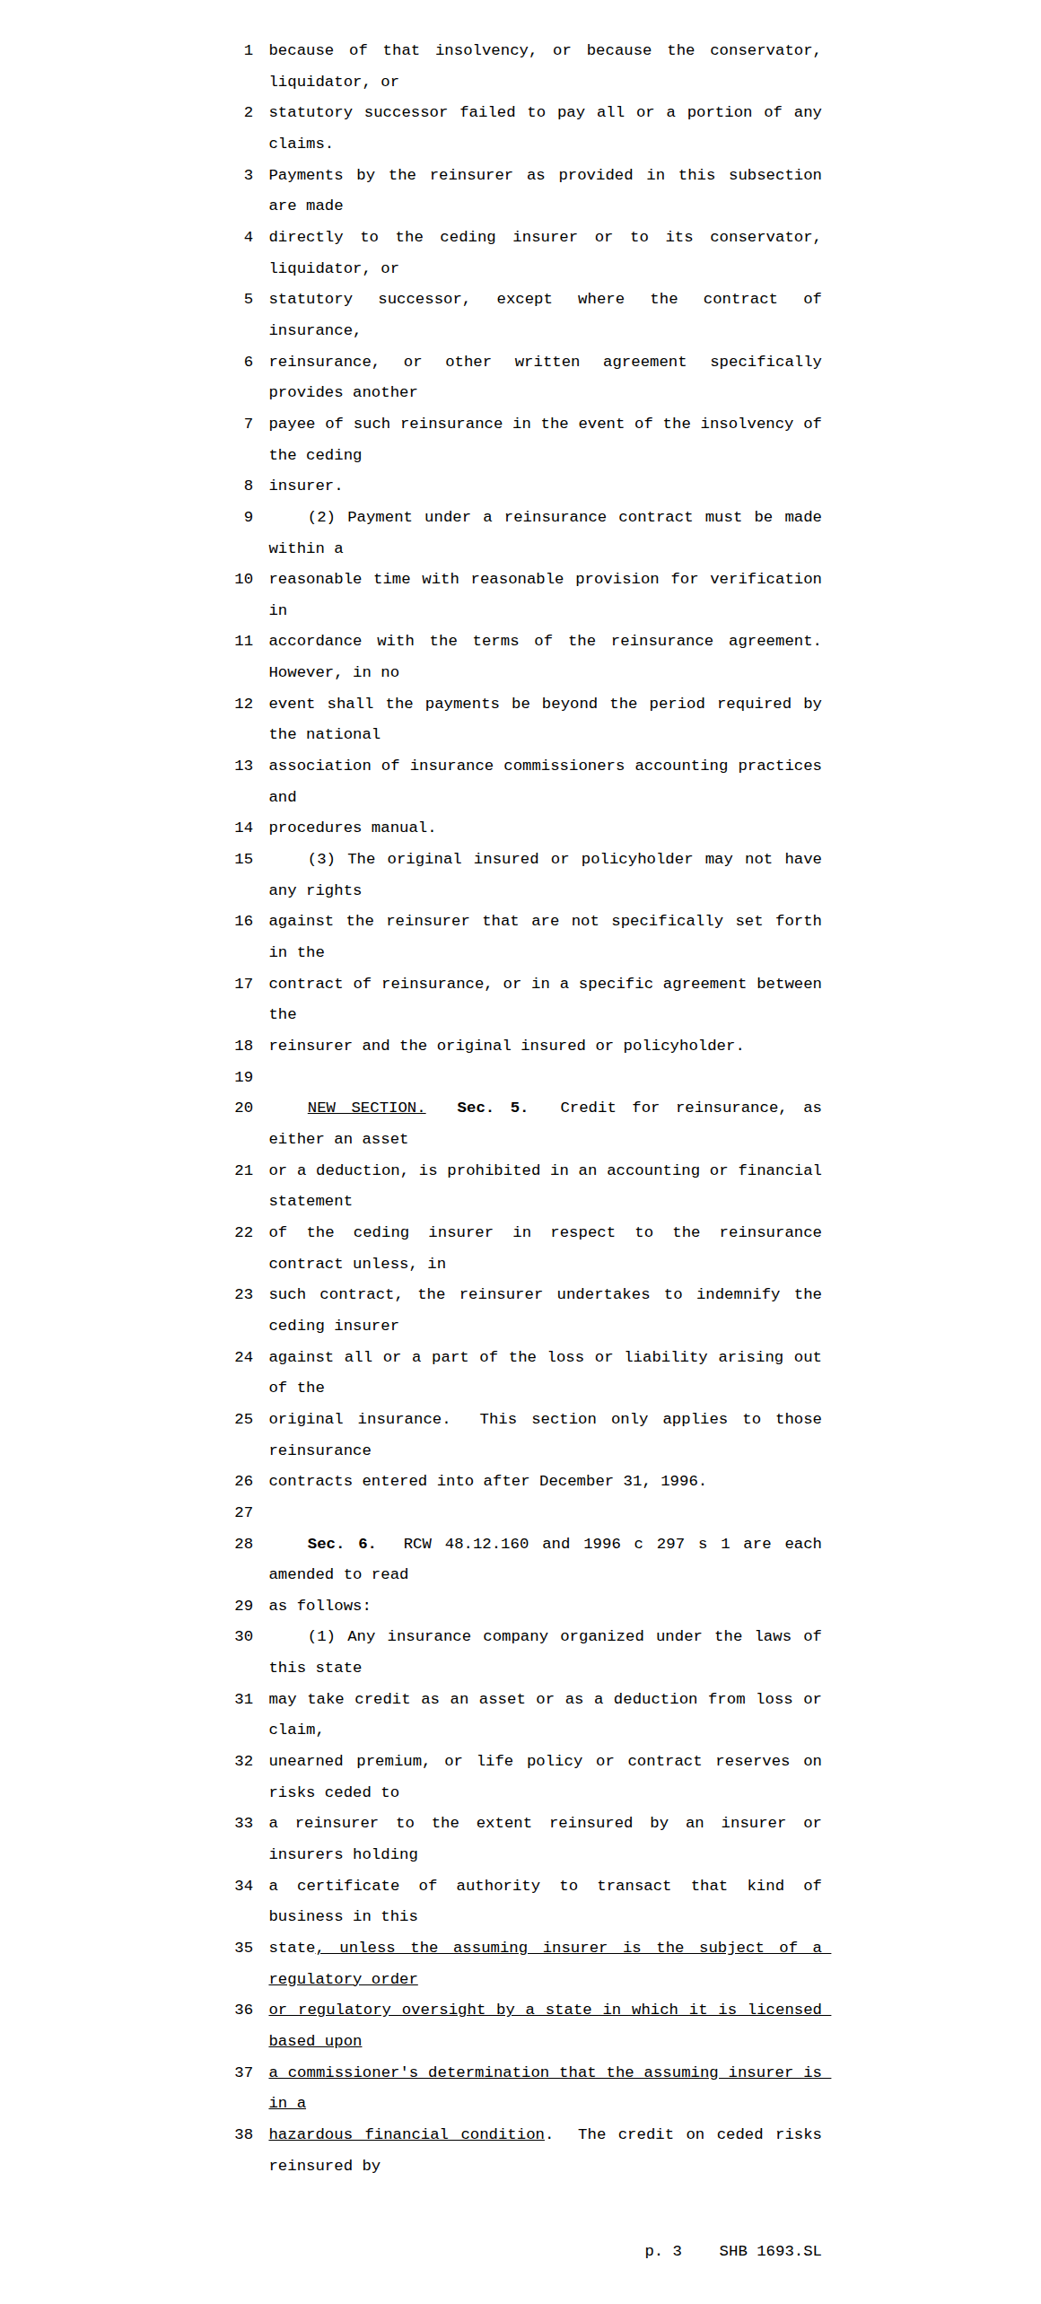because of that insolvency, or because the conservator, liquidator, or
statutory successor failed to pay all or a portion of any claims.
Payments by the reinsurer as provided in this subsection are made
directly to the ceding insurer or to its conservator, liquidator, or
statutory successor, except where the contract of insurance,
reinsurance, or other written agreement specifically provides another
payee of such reinsurance in the event of the insolvency of the ceding
insurer.
(2) Payment under a reinsurance contract must be made within a
reasonable time with reasonable provision for verification in
accordance with the terms of the reinsurance agreement. However, in no
event shall the payments be beyond the period required by the national
association of insurance commissioners accounting practices and
procedures manual.
(3) The original insured or policyholder may not have any rights
against the reinsurer that are not specifically set forth in the
contract of reinsurance, or in a specific agreement between the
reinsurer and the original insured or policyholder.
NEW SECTION. Sec. 5. Credit for reinsurance, as either an asset
or a deduction, is prohibited in an accounting or financial statement
of the ceding insurer in respect to the reinsurance contract unless, in
such contract, the reinsurer undertakes to indemnify the ceding insurer
against all or a part of the loss or liability arising out of the
original insurance. This section only applies to those reinsurance
contracts entered into after December 31, 1996.
Sec. 6. RCW 48.12.160 and 1996 c 297 s 1 are each amended to read
as follows:
(1) Any insurance company organized under the laws of this state
may take credit as an asset or as a deduction from loss or claim,
unearned premium, or life policy or contract reserves on risks ceded to
a reinsurer to the extent reinsured by an insurer or insurers holding
a certificate of authority to transact that kind of business in this
state, unless the assuming insurer is the subject of a regulatory order
or regulatory oversight by a state in which it is licensed based upon
a commissioner's determination that the assuming insurer is in a
hazardous financial condition. The credit on ceded risks reinsured by
p. 3 SHB 1693.SL